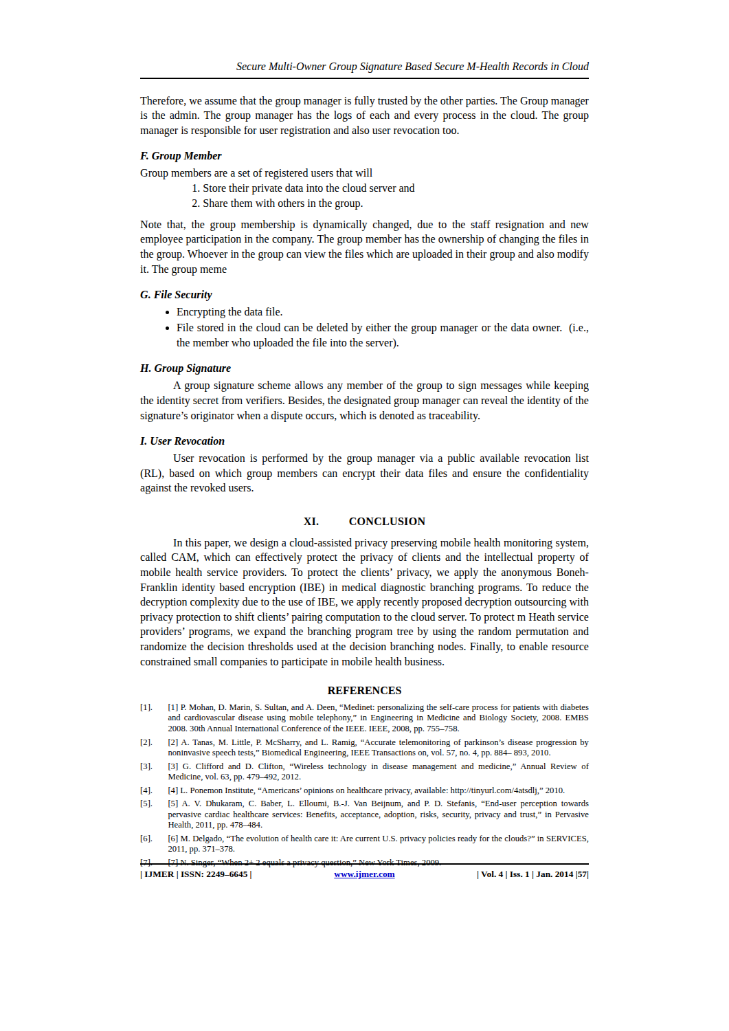Secure Multi-Owner Group Signature Based Secure M-Health Records in Cloud
Therefore, we assume that the group manager is fully trusted by the other parties. The Group manager is the admin. The group manager has the logs of each and every process in the cloud. The group manager is responsible for user registration and also user revocation too.
F. Group Member
Group members are a set of registered users that will
Store their private data into the cloud server and
Share them with others in the group.
Note that, the group membership is dynamically changed, due to the staff resignation and new employee participation in the company. The group member has the ownership of changing the files in the group. Whoever in the group can view the files which are uploaded in their group and also modify it. The group meme
G. File Security
Encrypting the data file.
File stored in the cloud can be deleted by either the group manager or the data owner. (i.e., the member who uploaded the file into the server).
H. Group Signature
A group signature scheme allows any member of the group to sign messages while keeping the identity secret from verifiers. Besides, the designated group manager can reveal the identity of the signature’s originator when a dispute occurs, which is denoted as traceability.
I. User Revocation
User revocation is performed by the group manager via a public available revocation list (RL), based on which group members can encrypt their data files and ensure the confidentiality against the revoked users.
XI. CONCLUSION
In this paper, we design a cloud-assisted privacy preserving mobile health monitoring system, called CAM, which can effectively protect the privacy of clients and the intellectual property of mobile health service providers. To protect the clients’ privacy, we apply the anonymous Boneh-Franklin identity based encryption (IBE) in medical diagnostic branching programs. To reduce the decryption complexity due to the use of IBE, we apply recently proposed decryption outsourcing with privacy protection to shift clients’ pairing computation to the cloud server. To protect m Heath service providers’ programs, we expand the branching program tree by using the random permutation and randomize the decision thresholds used at the decision branching nodes. Finally, to enable resource constrained small companies to participate in mobile health business.
REFERENCES
| [1]. | [1] P. Mohan, D. Marin, S. Sultan, and A. Deen, “Medinet: personalizing the self-care process for patients with diabetes and cardiovascular disease using mobile telephony,” in Engineering in Medicine and Biology Society, 2008. EMBS 2008. 30th Annual International Conference of the IEEE. IEEE, 2008, pp. 755–758. |
| [2]. | [2] A. Tanas, M. Little, P. McSharry, and L. Ramig, “Accurate telemonitoring of parkinson’s disease progression by noninvasive speech tests,” Biomedical Engineering, IEEE Transactions on, vol. 57, no. 4, pp. 884– 893, 2010. |
| [3]. | [3] G. Clifford and D. Clifton, “Wireless technology in disease management and medicine,” Annual Review of Medicine, vol. 63, pp. 479–492, 2012. |
| [4]. | [4] L. Ponemon Institute, “Americans’ opinions on healthcare privacy, available: http://tinyurl.com/4atsdlj,” 2010. |
| [5]. | [5] A. V. Dhukaram, C. Baber, L. Elloumi, B.-J. Van Beijnum, and P. D. Stefanis, “End-user perception towards pervasive cardiac healthcare services: Benefits, acceptance, adoption, risks, security, privacy and trust,” in Pervasive Health, 2011, pp. 478–484. |
| [6]. | [6] M. Delgado, “The evolution of health care it: Are current U.S. privacy policies ready for the clouds?” in SERVICES, 2011, pp. 371–378. |
| [7]. | [7] N. Singer, “When 2+ 2 equals a privacy question,” New York Times, 2009. |
| / IJMER / ISSN: 2249–6645 / | www.ijmer.com | / Vol. 4 / Iss. 1 / Jan. 2014 /57/ |